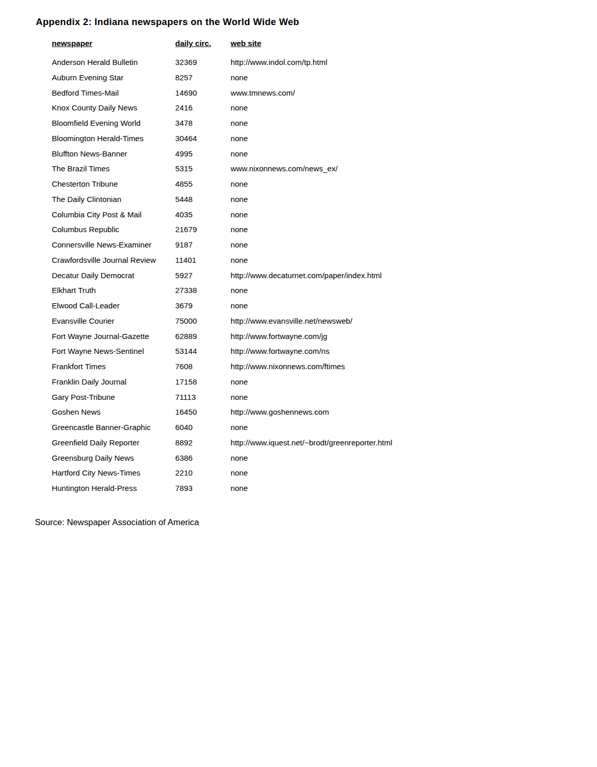Appendix 2: Indiana newspapers on the World Wide Web
| newspaper | daily circ. | web site |
| --- | --- | --- |
| Anderson Herald Bulletin | 32369 | http://www.indol.com/tp.html |
| Auburn Evening Star | 8257 | none |
| Bedford Times-Mail | 14690 | www.tmnews.com/ |
| Knox County Daily News | 2416 | none |
| Bloomfield Evening World | 3478 | none |
| Bloomington Herald-Times | 30464 | none |
| Bluffton News-Banner | 4995 | none |
| The Brazil Times | 5315 | www.nixonnews.com/news_ex/ |
| Chesterton Tribune | 4855 | none |
| The Daily Clintonian | 5448 | none |
| Columbia City Post & Mail | 4035 | none |
| Columbus Republic | 21679 | none |
| Connersville News-Examiner | 9187 | none |
| Crawfordsville Journal Review | 11401 | none |
| Decatur Daily Democrat | 5927 | http://www.decaturnet.com/paper/index.html |
| Elkhart Truth | 27338 | none |
| Elwood Call-Leader | 3679 | none |
| Evansville Courier | 75000 | http://www.evansville.net/newsweb/ |
| Fort Wayne Journal-Gazette | 62889 | http://www.fortwayne.com/jg |
| Fort Wayne News-Sentinel | 53144 | http://www.fortwayne.com/ns |
| Frankfort Times | 7608 | http://www.nixonnews.com/ftimes |
| Franklin Daily Journal | 17158 | none |
| Gary Post-Tribune | 71113 | none |
| Goshen News | 16450 | http://www.goshennews.com |
| Greencastle Banner-Graphic | 6040 | none |
| Greenfield Daily Reporter | 8892 | http://www.iquest.net/~brodt/greenreporter.html |
| Greensburg Daily News | 6386 | none |
| Hartford City News-Times | 2210 | none |
| Huntington Herald-Press | 7893 | none |
Source: Newspaper Association of America